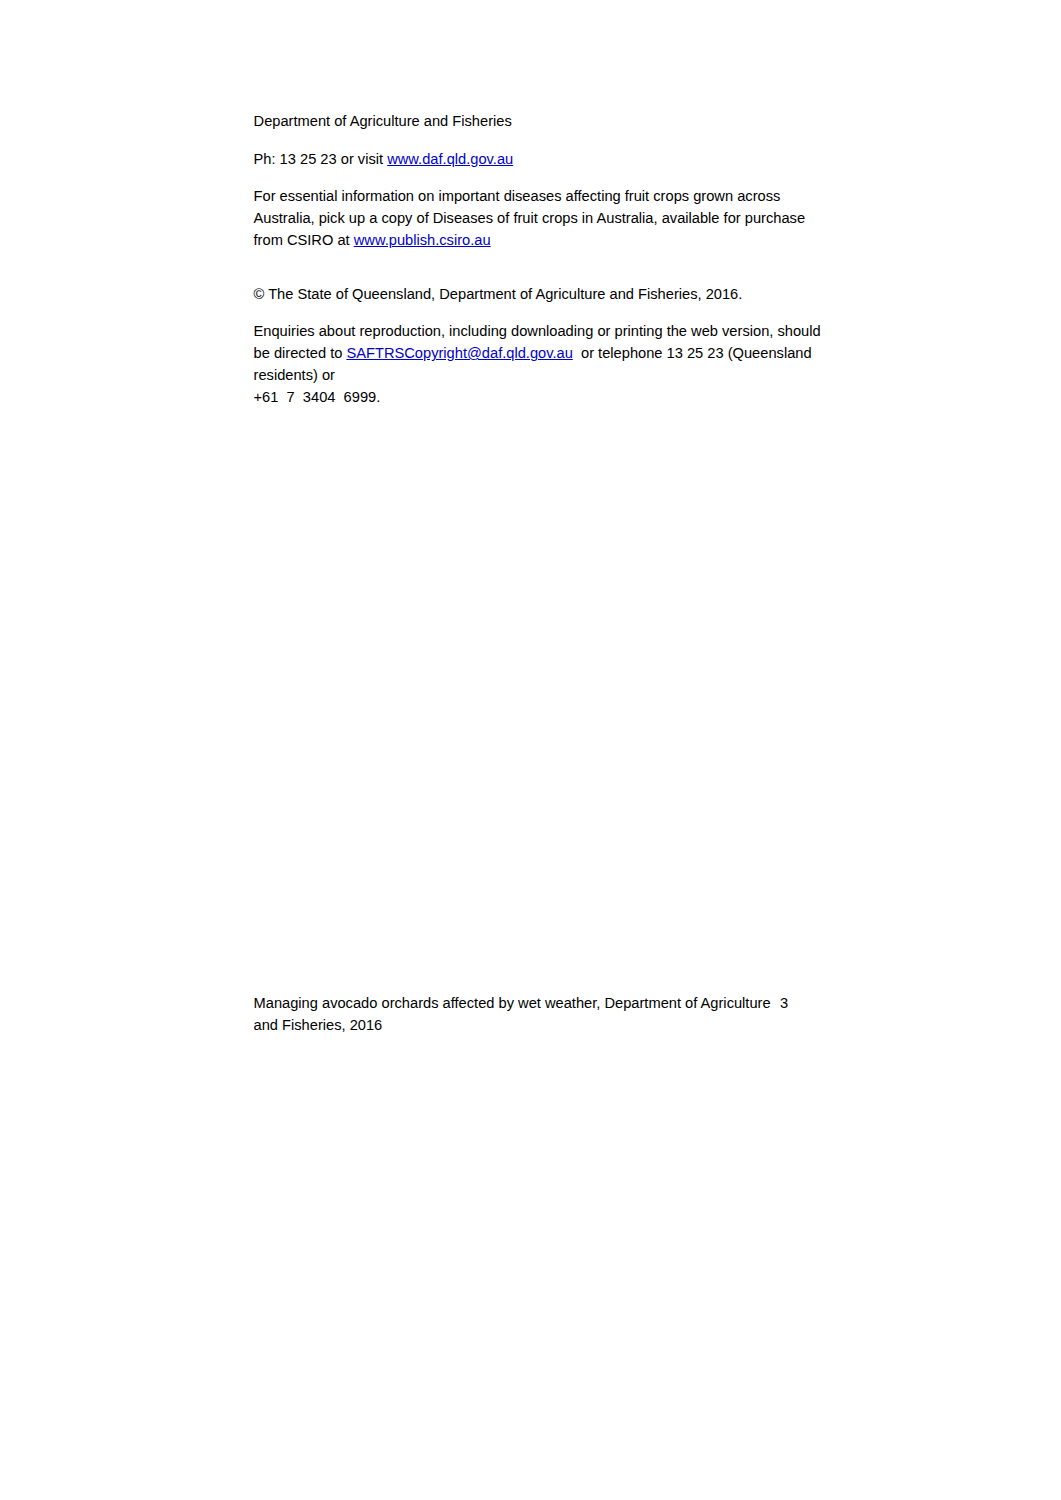Department of Agriculture and Fisheries
Ph: 13 25 23 or visit www.daf.qld.gov.au
For essential information on important diseases affecting fruit crops grown across Australia, pick up a copy of Diseases of fruit crops in Australia, available for purchase from CSIRO at www.publish.csiro.au
© The State of Queensland, Department of Agriculture and Fisheries, 2016.
Enquiries about reproduction, including downloading or printing the web version, should be directed to SAFTRSCopyright@daf.qld.gov.au or telephone 13 25 23 (Queensland residents) or
+61 7 3404 6999.
Managing avocado orchards affected by wet weather, Department of Agriculture and Fisheries, 2016 3